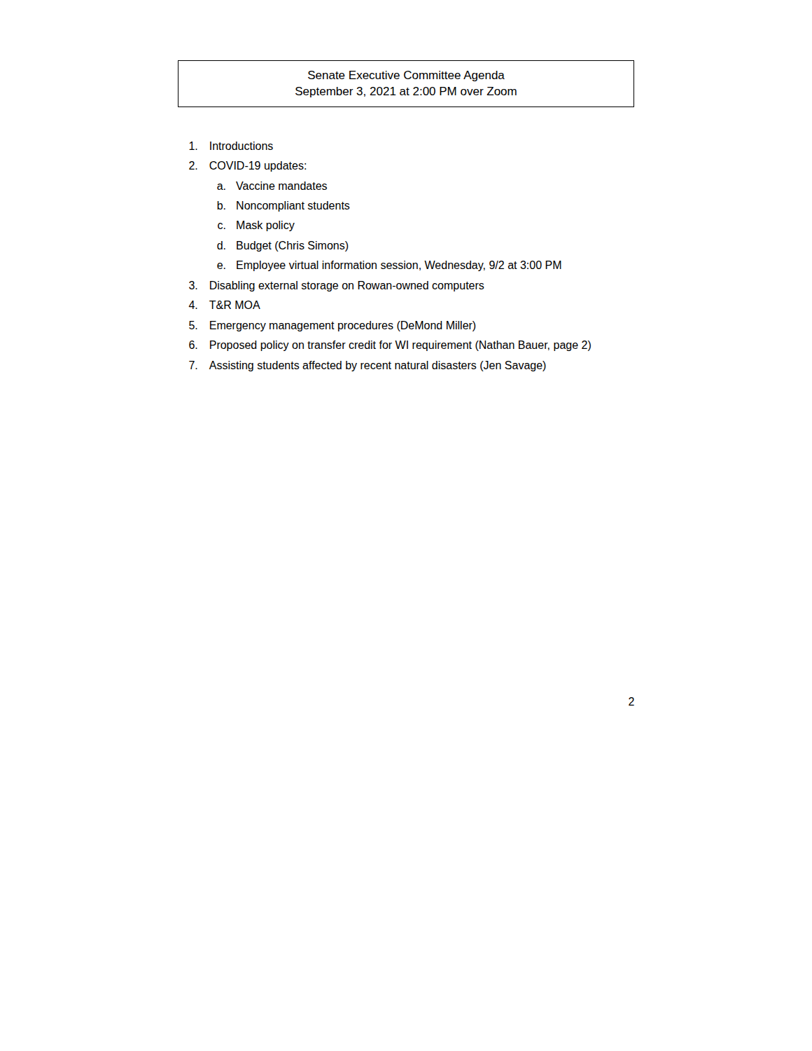Senate Executive Committee Agenda
September 3, 2021 at 2:00 PM over Zoom
Introductions
COVID-19 updates:
Vaccine mandates
Noncompliant students
Mask policy
Budget (Chris Simons)
Employee virtual information session, Wednesday, 9/2 at 3:00 PM
Disabling external storage on Rowan-owned computers
T&R MOA
Emergency management procedures (DeMond Miller)
Proposed policy on transfer credit for WI requirement (Nathan Bauer, page 2)
Assisting students affected by recent natural disasters (Jen Savage)
2